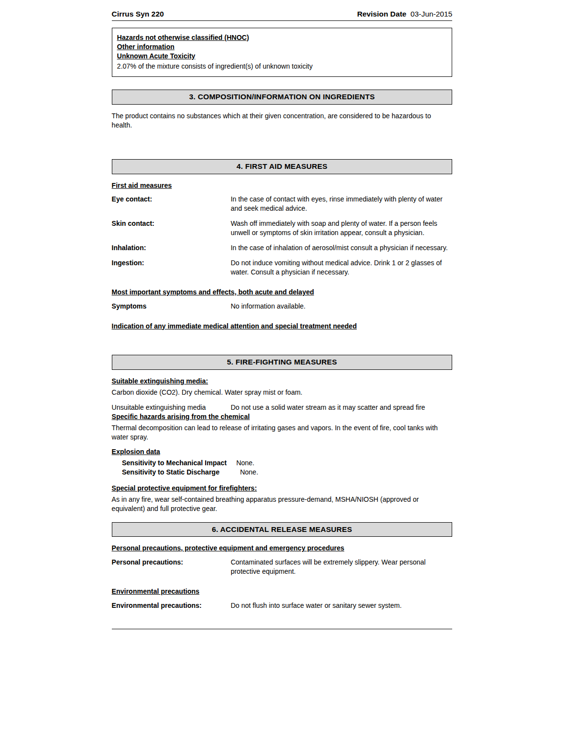Cirrus Syn 220
Revision Date 03-Jun-2015
Hazards not otherwise classified (HNOC) Other information Unknown Acute Toxicity
2.07% of the mixture consists of ingredient(s) of unknown toxicity
3. COMPOSITION/INFORMATION ON INGREDIENTS
The product contains no substances which at their given concentration, are considered to be hazardous to health.
4. FIRST AID MEASURES
First aid measures
| Eye contact: | In the case of contact with eyes, rinse immediately with plenty of water and seek medical advice. |
| Skin contact: | Wash off immediately with soap and plenty of water. If a person feels unwell or symptoms of skin irritation appear, consult a physician. |
| Inhalation: | In the case of inhalation of aerosol/mist consult a physician if necessary. |
| Ingestion: | Do not induce vomiting without medical advice. Drink 1 or 2 glasses of water. Consult a physician if necessary. |
Most important symptoms and effects, both acute and delayed
| Symptoms | No information available. |
Indication of any immediate medical attention and special treatment needed
5. FIRE-FIGHTING MEASURES
Suitable extinguishing media:
Carbon dioxide (CO2). Dry chemical. Water spray mist or foam.
Unsuitable extinguishing media
Do not use a solid water stream as it may scatter and spread fire
Specific hazards arising from the chemical
Thermal decomposition can lead to release of irritating gases and vapors. In the event of fire, cool tanks with water spray.
Explosion data
Sensitivity to Mechanical Impact
None.
Sensitivity to Static Discharge
None.
Special protective equipment for firefighters:
As in any fire, wear self-contained breathing apparatus pressure-demand, MSHA/NIOSH (approved or equivalent) and full protective gear.
6. ACCIDENTAL RELEASE MEASURES
Personal precautions, protective equipment and emergency procedures
| Personal precautions: | Contaminated surfaces will be extremely slippery. Wear personal protective equipment. |
Environmental precautions
| Environmental precautions: | Do not flush into surface water or sanitary sewer system. |